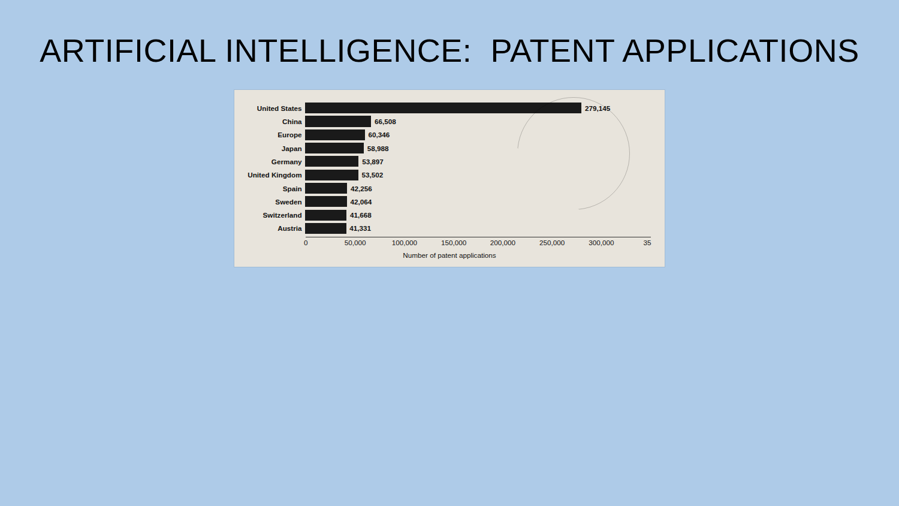ARTIFICIAL INTELLIGENCE: PATENT APPLICATIONS
Number of patent applications
| United States | 279,145 |
| China | 66,508 |
| Europe | 60,346 |
| Japan | 58,988 |
| Germany | 53,897 |
| United Kingdom | 53,502 |
| Spain | 42,256 |
| Sweden | 42,064 |
| Switzerland | 41,668 |
| Austria | 41,331 |
| | 0 50,000 100,000 150,000 200,000 250,000 300,000 35 |